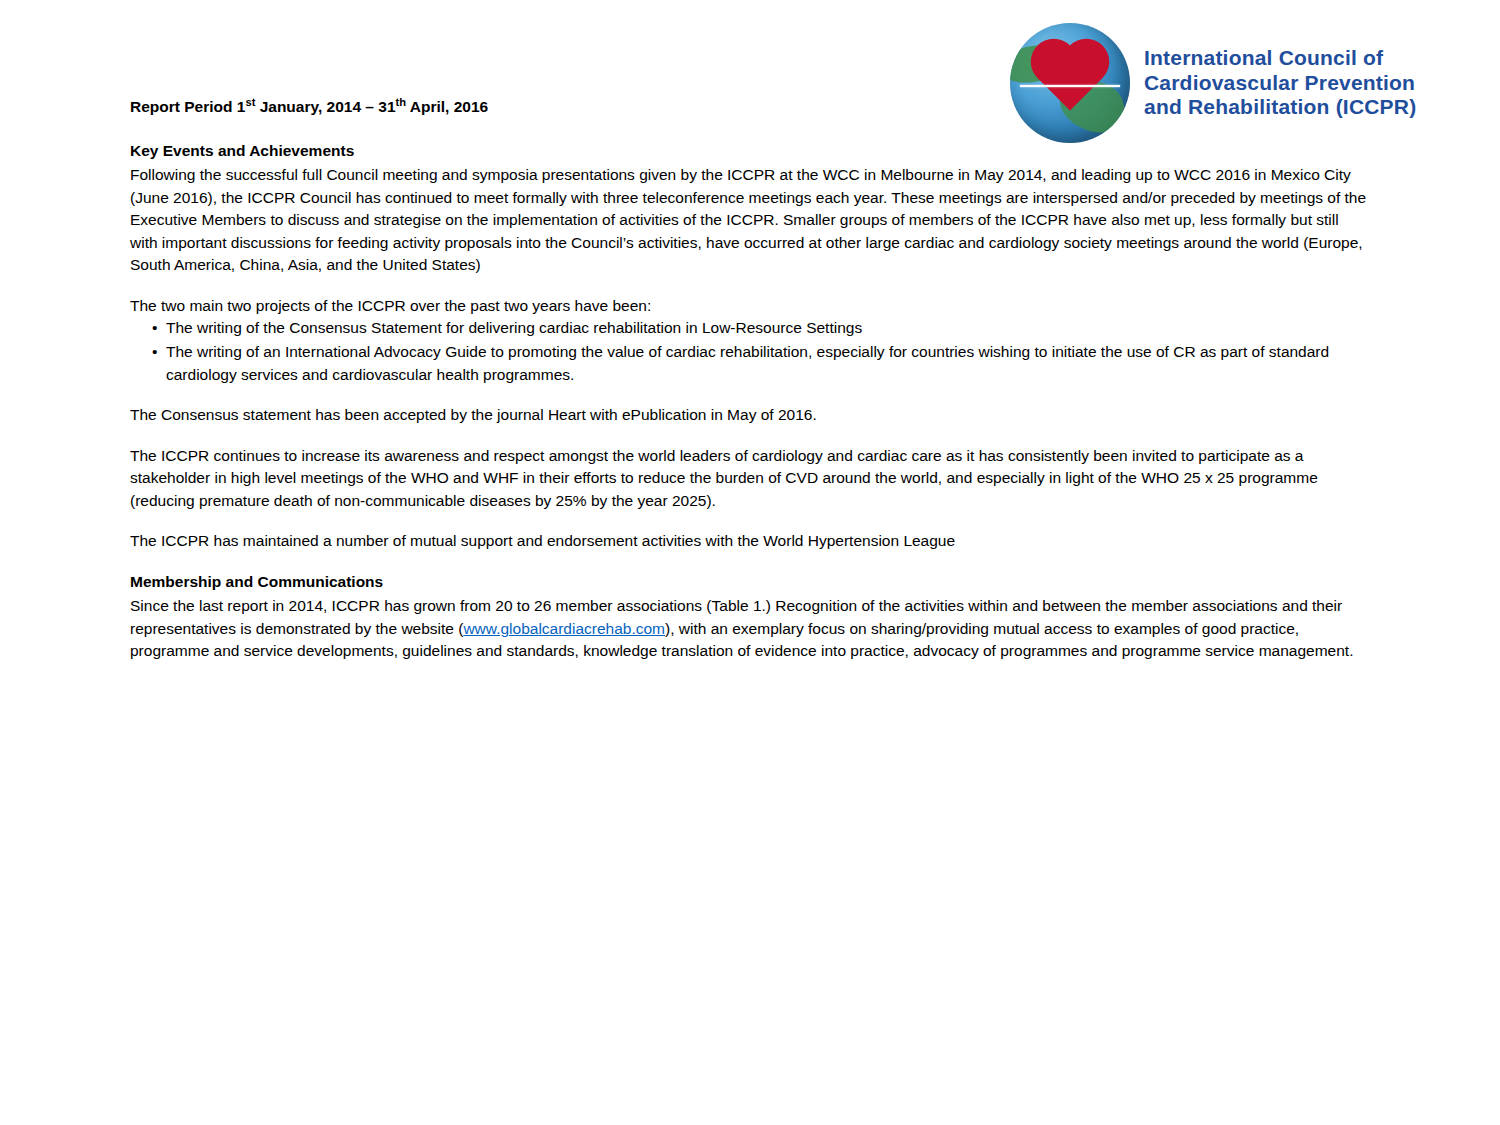International Council of
Cardiovascular Prevention
and Rehabilitation (ICCPR)
Report Period 1st January, 2014 – 31th April, 2016
Key Events and Achievements
Following the successful full Council meeting and symposia presentations given by the ICCPR at the WCC in Melbourne in May 2014, and leading up to WCC 2016 in Mexico City (June 2016), the ICCPR Council has continued to meet formally with three teleconference meetings each year. These meetings are interspersed and/or preceded by meetings of the Executive Members to discuss and strategise on the implementation of activities of the ICCPR. Smaller groups of members of the ICCPR have also met up, less formally but still with important discussions for feeding activity proposals into the Council’s activities, have occurred at other large cardiac and cardiology society meetings around the world (Europe, South America, China, Asia, and the United States)
The two main two projects of the ICCPR over the past two years have been:
The writing of the Consensus Statement for delivering cardiac rehabilitation in Low-Resource Settings
The writing of an International Advocacy Guide to promoting the value of cardiac rehabilitation, especially for countries wishing to initiate the use of CR as part of standard cardiology services and cardiovascular health programmes.
The Consensus statement has been accepted by the journal Heart with ePublication in May of 2016.
The ICCPR continues to increase its awareness and respect amongst the world leaders of cardiology and cardiac care as it has consistently been invited to participate as a stakeholder in high level meetings of the WHO and WHF in their efforts to reduce the burden of CVD around the world, and especially in light of the WHO 25 x 25 programme (reducing premature death of non-communicable diseases by 25% by the year 2025).
The ICCPR has maintained a number of mutual support and endorsement activities with the World Hypertension League
Membership and Communications
Since the last report in 2014, ICCPR has grown from 20 to 26 member associations (Table 1.) Recognition of the activities within and between the member associations and their representatives is demonstrated by the website (www.globalcardiacrehab.com), with an exemplary focus on sharing/providing mutual access to examples of good practice, programme and service developments, guidelines and standards, knowledge translation of evidence into practice, advocacy of programmes and programme service management.